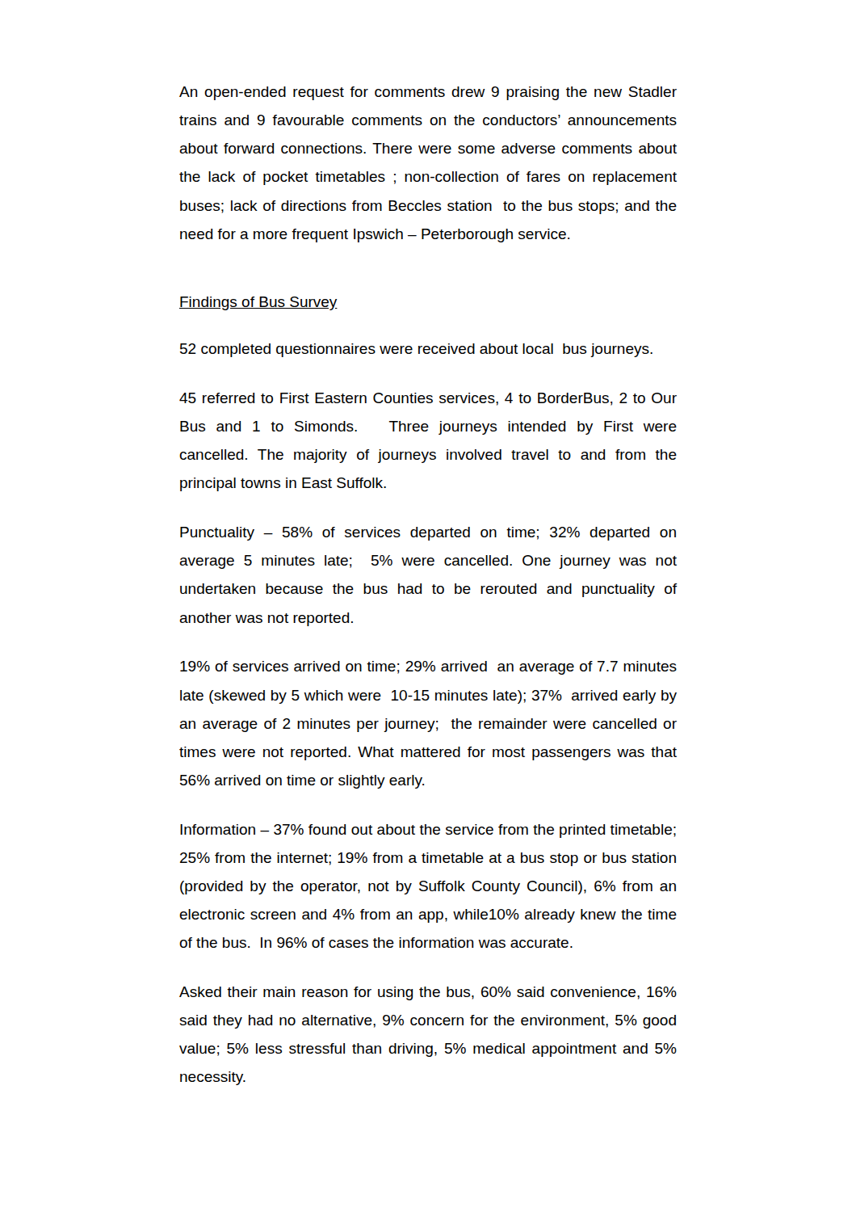An open-ended request for comments drew 9 praising the new Stadler trains and 9 favourable comments on the conductors’ announcements about forward connections. There were some adverse comments about the lack of pocket timetables ; non-collection of fares on replacement buses; lack of directions from Beccles station to the bus stops; and the need for a more frequent Ipswich – Peterborough service.
Findings of Bus Survey
52 completed questionnaires were received about local bus journeys.
45 referred to First Eastern Counties services, 4 to BorderBus, 2 to Our Bus and 1 to Simonds. Three journeys intended by First were cancelled. The majority of journeys involved travel to and from the principal towns in East Suffolk.
Punctuality – 58% of services departed on time; 32% departed on average 5 minutes late; 5% were cancelled. One journey was not undertaken because the bus had to be rerouted and punctuality of another was not reported.
19% of services arrived on time; 29% arrived an average of 7.7 minutes late (skewed by 5 which were 10-15 minutes late); 37% arrived early by an average of 2 minutes per journey; the remainder were cancelled or times were not reported. What mattered for most passengers was that 56% arrived on time or slightly early.
Information – 37% found out about the service from the printed timetable; 25% from the internet; 19% from a timetable at a bus stop or bus station (provided by the operator, not by Suffolk County Council), 6% from an electronic screen and 4% from an app, while10% already knew the time of the bus. In 96% of cases the information was accurate.
Asked their main reason for using the bus, 60% said convenience, 16% said they had no alternative, 9% concern for the environment, 5% good value; 5% less stressful than driving, 5% medical appointment and 5% necessity.